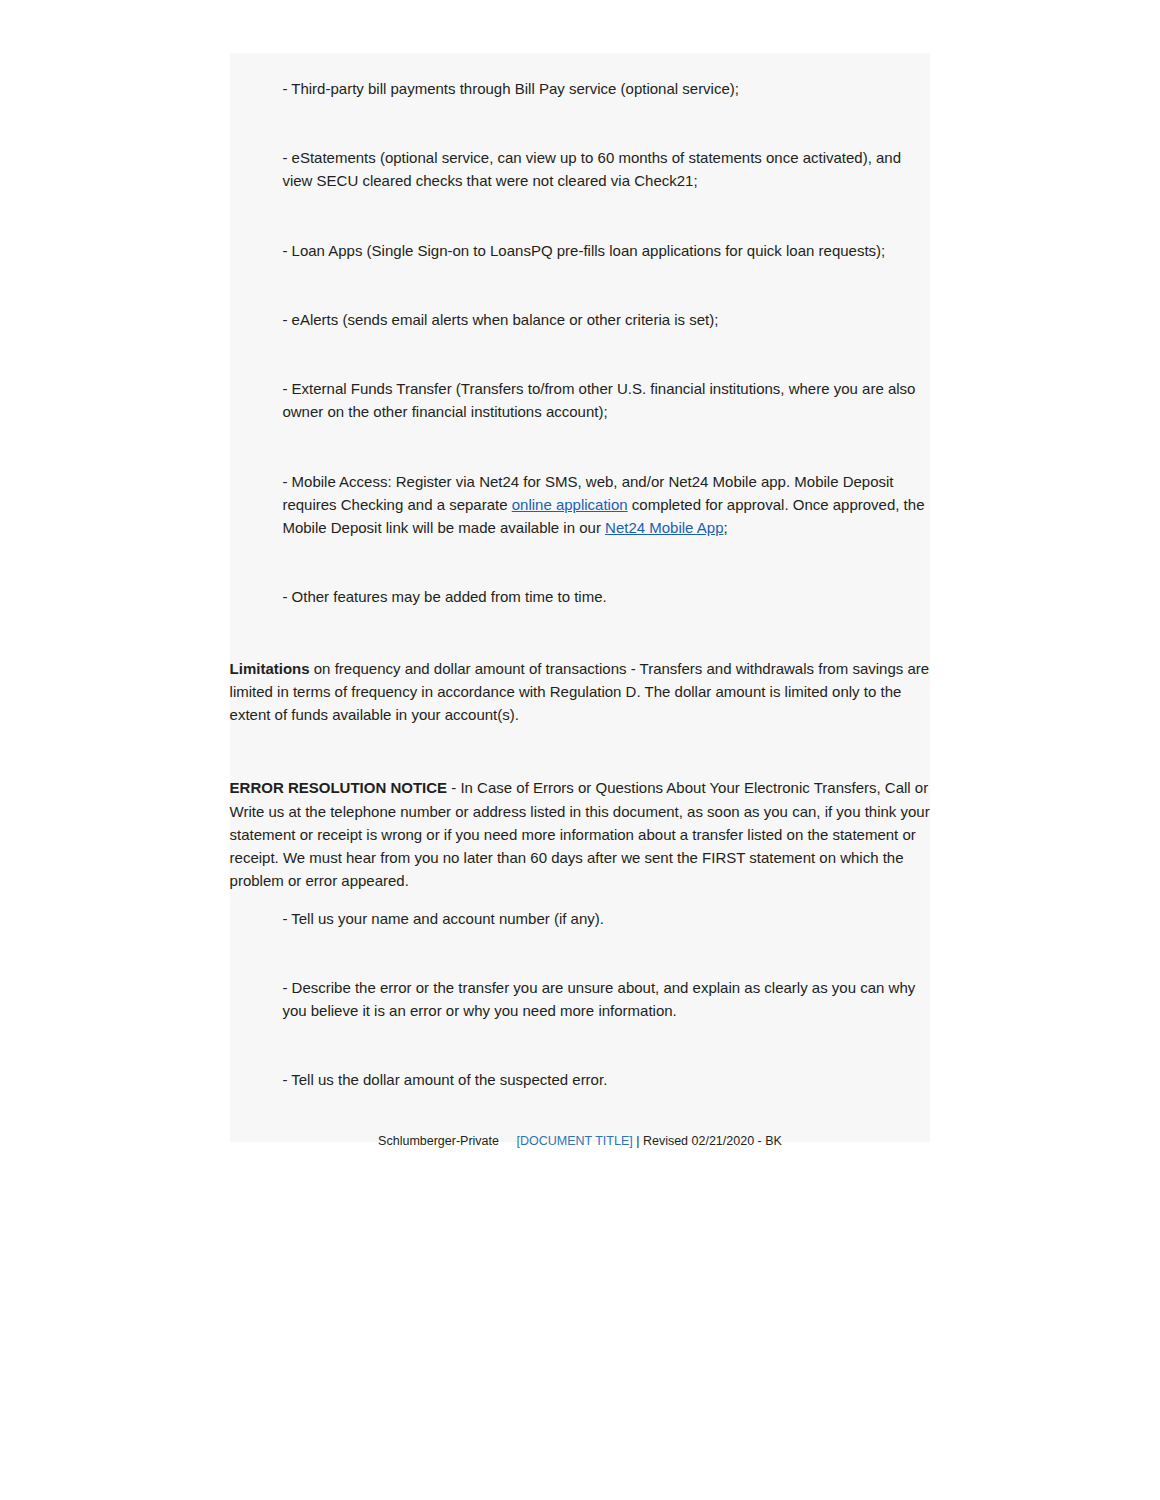- Third-party bill payments through Bill Pay service (optional service);
- eStatements (optional service, can view up to 60 months of statements once activated), and view SECU cleared checks that were not cleared via Check21;
- Loan Apps (Single Sign-on to LoansPQ pre-fills loan applications for quick loan requests);
- eAlerts (sends email alerts when balance or other criteria is set);
- External Funds Transfer (Transfers to/from other U.S. financial institutions, where you are also owner on the other financial institutions account);
- Mobile Access: Register via Net24 for SMS, web, and/or Net24 Mobile app. Mobile Deposit requires Checking and a separate online application completed for approval. Once approved, the Mobile Deposit link will be made available in our Net24 Mobile App;
- Other features may be added from time to time.
Limitations on frequency and dollar amount of transactions - Transfers and withdrawals from savings are limited in terms of frequency in accordance with Regulation D. The dollar amount is limited only to the extent of funds available in your account(s).
ERROR RESOLUTION NOTICE - In Case of Errors or Questions About Your Electronic Transfers, Call or Write us at the telephone number or address listed in this document, as soon as you can, if you think your statement or receipt is wrong or if you need more information about a transfer listed on the statement or receipt. We must hear from you no later than 60 days after we sent the FIRST statement on which the problem or error appeared.
- Tell us your name and account number (if any).
- Describe the error or the transfer you are unsure about, and explain as clearly as you can why you believe it is an error or why you need more information.
- Tell us the dollar amount of the suspected error.
Schlumberger-Private [DOCUMENT TITLE] | Revised 02/21/2020 - BK